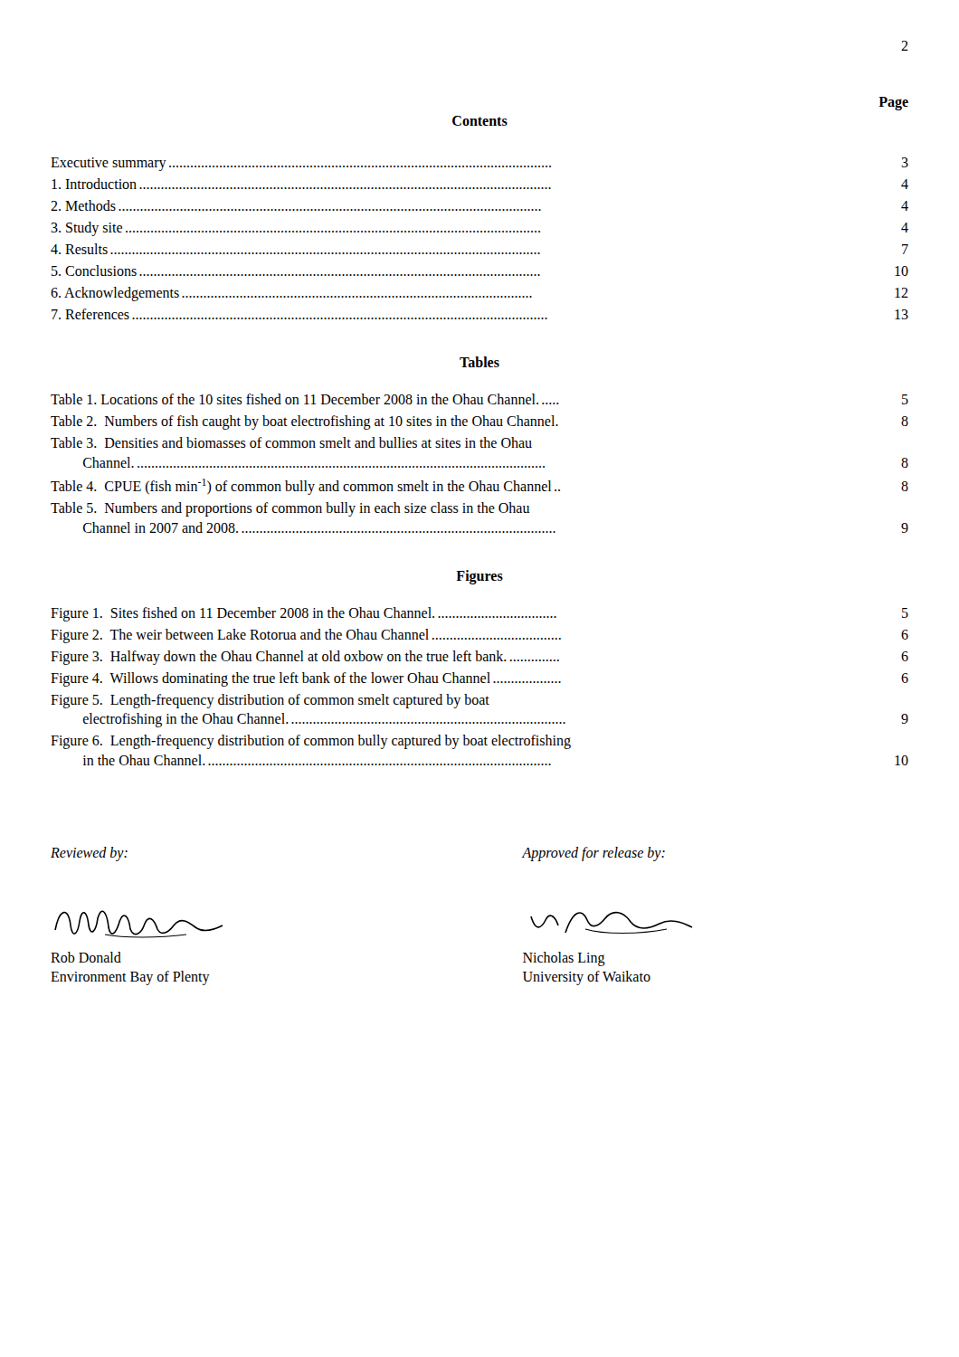2
Page
Contents
Executive summary.......................................................................................................... 3
1. Introduction.................................................................................................................. 4
2. Methods..................................................................................................................... 4
3. Study site................................................................................................................... 4
4. Results....................................................................................................................... 7
5. Conclusions............................................................................................................... 10
6. Acknowledgements................................................................................................. 12
7. References................................................................................................................... 13
Tables
Table 1. Locations of the 10 sites fished on 11 December 2008 in the Ohau Channel...... 5
Table 2. Numbers of fish caught by boat electrofishing at 10 sites in the Ohau Channel. 8
Table 3. Densities and biomasses of common smelt and bullies at sites in the Ohau Channel.................................................................................................................. 8
Table 4. CPUE (fish min-1) of common bully and common smelt in the Ohau Channel.. 8
Table 5. Numbers and proportions of common bully in each size class in the Ohau Channel in 2007 and 2008........................................................................................ 9
Figures
Figure 1. Sites fished on 11 December 2008 in the Ohau Channel.................................. 5
Figure 2. The weir between Lake Rotorua and the Ohau Channel.................................... 6
Figure 3. Halfway down the Ohau Channel at old oxbow on the true left bank............... 6
Figure 4. Willows dominating the true left bank of the lower Ohau Channel................... 6
Figure 5. Length-frequency distribution of common smelt captured by boat electrofishing in the Ohau Channel............................................................................. 9
Figure 6. Length-frequency distribution of common bully captured by boat electrofishing in the Ohau Channel................................................................................................ 10
Reviewed by:
Rob Donald
Environment Bay of Plenty
Approved for release by:
Nicholas Ling
University of Waikato